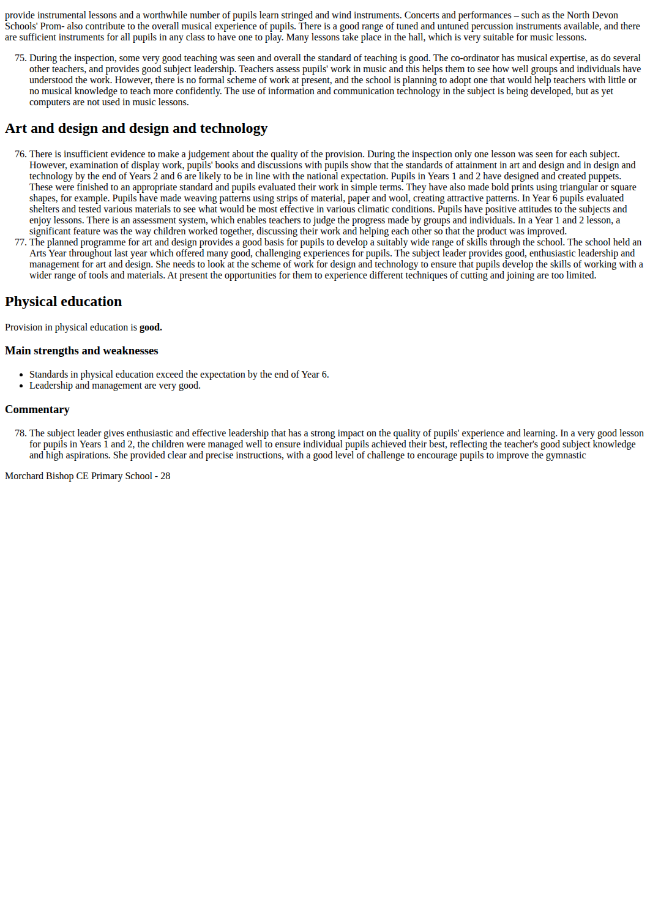provide instrumental lessons and a worthwhile number of pupils learn stringed and wind instruments. Concerts and performances – such as the North Devon Schools' Prom- also contribute to the overall musical experience of pupils. There is a good range of tuned and untuned percussion instruments available, and there are sufficient instruments for all pupils in any class to have one to play. Many lessons take place in the hall, which is very suitable for music lessons.
During the inspection, some very good teaching was seen and overall the standard of teaching is good. The co-ordinator has musical expertise, as do several other teachers, and provides good subject leadership. Teachers assess pupils' work in music and this helps them to see how well groups and individuals have understood the work. However, there is no formal scheme of work at present, and the school is planning to adopt one that would help teachers with little or no musical knowledge to teach more confidently. The use of information and communication technology in the subject is being developed, but as yet computers are not used in music lessons.
Art and design and design and technology
There is insufficient evidence to make a judgement about the quality of the provision. During the inspection only one lesson was seen for each subject. However, examination of display work, pupils' books and discussions with pupils show that the standards of attainment in art and design and in design and technology by the end of Years 2 and 6 are likely to be in line with the national expectation. Pupils in Years 1 and 2 have designed and created puppets. These were finished to an appropriate standard and pupils evaluated their work in simple terms. They have also made bold prints using triangular or square shapes, for example. Pupils have made weaving patterns using strips of material, paper and wool, creating attractive patterns. In Year 6 pupils evaluated shelters and tested various materials to see what would be most effective in various climatic conditions. Pupils have positive attitudes to the subjects and enjoy lessons. There is an assessment system, which enables teachers to judge the progress made by groups and individuals. In a Year 1 and 2 lesson, a significant feature was the way children worked together, discussing their work and helping each other so that the product was improved.
The planned programme for art and design provides a good basis for pupils to develop a suitably wide range of skills through the school. The school held an Arts Year throughout last year which offered many good, challenging experiences for pupils. The subject leader provides good, enthusiastic leadership and management for art and design. She needs to look at the scheme of work for design and technology to ensure that pupils develop the skills of working with a wider range of tools and materials. At present the opportunities for them to experience different techniques of cutting and joining are too limited.
Physical education
Provision in physical education is good.
Main strengths and weaknesses
Standards in physical education exceed the expectation by the end of Year 6.
Leadership and management are very good.
Commentary
The subject leader gives enthusiastic and effective leadership that has a strong impact on the quality of pupils' experience and learning. In a very good lesson for pupils in Years 1 and 2, the children were managed well to ensure individual pupils achieved their best, reflecting the teacher's good subject knowledge and high aspirations. She provided clear and precise instructions, with a good level of challenge to encourage pupils to improve the gymnastic
Morchard Bishop CE Primary School - 28